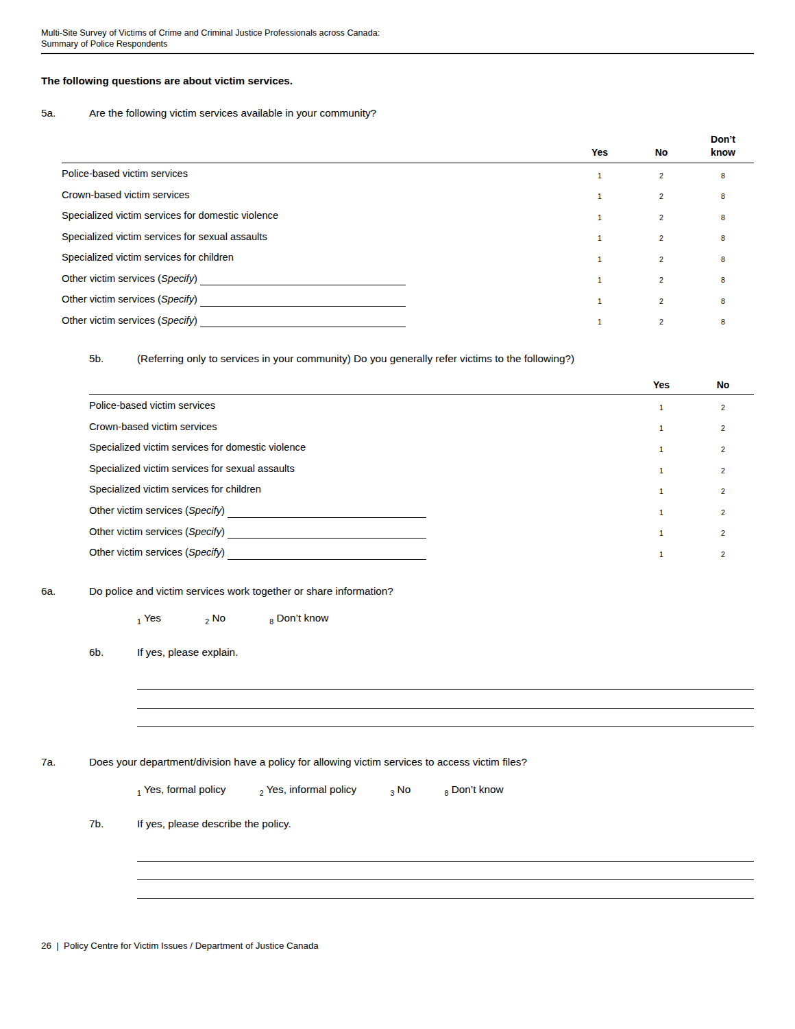Multi-Site Survey of Victims of Crime and Criminal Justice Professionals across Canada:
Summary of Police Respondents
The following questions are about victim services.
5a.
Are the following victim services available in your community?
| | Yes | No | Don’t know |
| --- | --- | --- | --- |
| Police-based victim services | 1 | 2 | 8 |
| Crown-based victim services | 1 | 2 | 8 |
| Specialized victim services for domestic violence | 1 | 2 | 8 |
| Specialized victim services for sexual assaults | 1 | 2 | 8 |
| Specialized victim services for children | 1 | 2 | 8 |
| Other victim services ( Specify ) | 1 | 2 | 8 |
| Other victim services ( Specify ) | 1 | 2 | 8 |
| Other victim services ( Specify ) | 1 | 2 | 8 |
5b.
(Referring only to services in your community) Do you generally refer victims to the following?)
| | Yes | No |
| --- | --- | --- |
| Police-based victim services | 1 | 2 |
| Crown-based victim services | 1 | 2 |
| Specialized victim services for domestic violence | 1 | 2 |
| Specialized victim services for sexual assaults | 1 | 2 |
| Specialized victim services for children | 1 | 2 |
| Other victim services ( Specify ) | 1 | 2 |
| Other victim services ( Specify ) | 1 | 2 |
| Other victim services ( Specify ) | 1 | 2 |
6a.
Do police and victim services work together or share information?
1 Yes 2 No 8 Don’t know
6b.
If yes, please explain.
7a.
Does your department/division have a policy for allowing victim services to access victim files?
1 Yes, formal policy 2 Yes, informal policy 3 No 8 Don’t know
7b.
If yes, please describe the policy.
26 | Policy Centre for Victim Issues / Department of Justice Canada